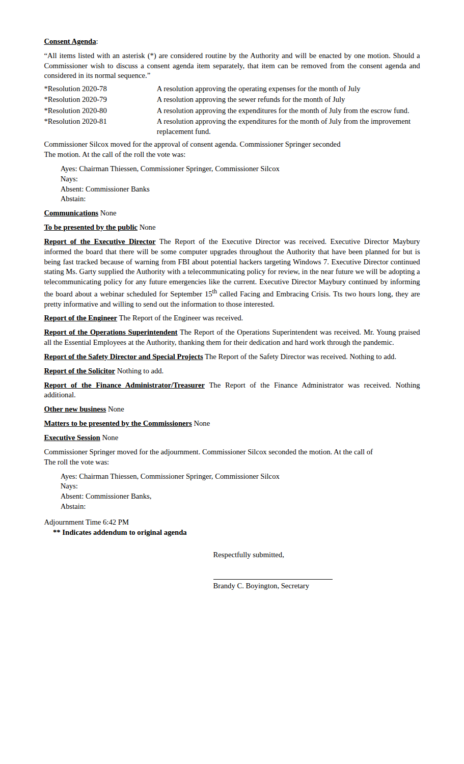Consent Agenda:
“All items listed with an asterisk (*) are considered routine by the Authority and will be enacted by one motion. Should a Commissioner wish to discuss a consent agenda item separately, that item can be removed from the consent agenda and considered in its normal sequence.”
| *Resolution 2020-78 | A resolution approving the operating expenses for the month of July |
| *Resolution 2020-79 | A resolution approving the sewer refunds for the month of July |
| *Resolution 2020-80 | A resolution approving the expenditures for the month of July from the escrow fund. |
| *Resolution 2020-81 | A resolution approving the expenditures for the month of July from the improvement replacement fund. |
Commissioner Silcox moved for the approval of consent agenda. Commissioner Springer seconded
The motion. At the call of the roll the vote was:
Ayes: Chairman Thiessen, Commissioner Springer, Commissioner Silcox
Nays:
Absent: Commissioner Banks
Abstain:
Communications None
To be presented by the public None
Report of the Executive Director The Report of the Executive Director was received. Executive Director Maybury informed the board that there will be some computer upgrades throughout the Authority that have been planned for but is being fast tracked because of warning from FBI about potential hackers targeting Windows 7. Executive Director continued stating Ms. Garty supplied the Authority with a telecommunicating policy for review, in the near future we will be adopting a telecommunicating policy for any future emergencies like the current. Executive Director Maybury continued by informing the board about a webinar scheduled for September 15th called Facing and Embracing Crisis. Tts two hours long, they are pretty informative and willing to send out the information to those interested.
Report of the Engineer The Report of the Engineer was received.
Report of the Operations Superintendent The Report of the Operations Superintendent was received. Mr. Young praised all the Essential Employees at the Authority, thanking them for their dedication and hard work through the pandemic.
Report of the Safety Director and Special Projects The Report of the Safety Director was received. Nothing to add.
Report of the Solicitor Nothing to add.
Report of the Finance Administrator/Treasurer The Report of the Finance Administrator was received. Nothing additional.
Other new business None
Matters to be presented by the Commissioners None
Executive Session None
Commissioner Springer moved for the adjournment. Commissioner Silcox seconded the motion. At the call of
The roll the vote was:
Ayes: Chairman Thiessen, Commissioner Springer, Commissioner Silcox
Nays:
Absent: Commissioner Banks,
Abstain:
Adjournment Time 6:42 PM
** Indicates addendum to original agenda
Respectfully submitted,
Brandy C. Boyington, Secretary